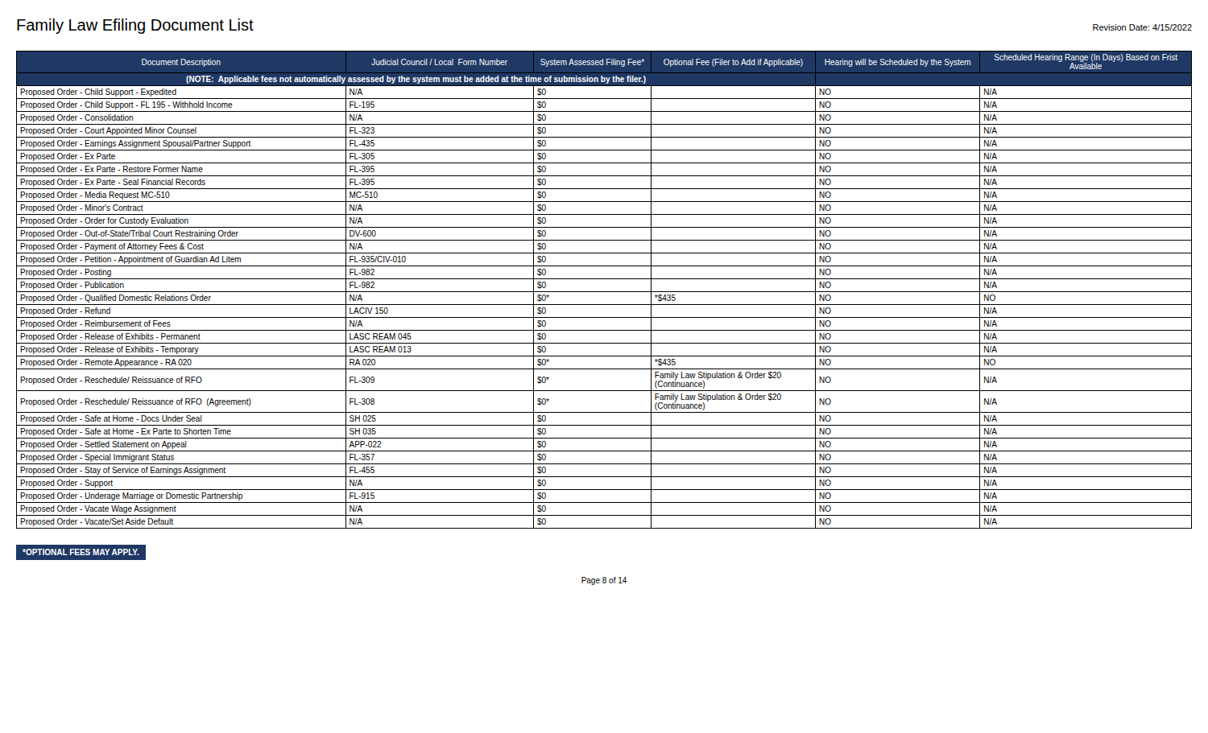Family Law Efiling Document List
Revision Date: 4/15/2022
| Document Description | Judicial Council / Local Form Number | System Assessed Filing Fee* | Optional Fee (Filer to Add if Applicable) | Hearing will be Scheduled by the System | Scheduled Hearing Range (In Days) Based on Frist Available |
| --- | --- | --- | --- | --- | --- |
| (NOTE: Applicable fees not automatically assessed by the system must be added at the time of submission by the filer.) | |
| Proposed Order - Child Support - Expedited | N/A | $0 | | NO | N/A |
| Proposed Order - Child Support - FL 195 - Withhold Income | FL-195 | $0 | | NO | N/A |
| Proposed Order - Consolidation | N/A | $0 | | NO | N/A |
| Proposed Order - Court Appointed Minor Counsel | FL-323 | $0 | | NO | N/A |
| Proposed Order - Earnings Assignment Spousal/Partner Support | FL-435 | $0 | | NO | N/A |
| Proposed Order - Ex Parte | FL-305 | $0 | | NO | N/A |
| Proposed Order - Ex Parte - Restore Former Name | FL-395 | $0 | | NO | N/A |
| Proposed Order - Ex Parte - Seal Financial Records | FL-395 | $0 | | NO | N/A |
| Proposed Order - Media Request MC-510 | MC-510 | $0 | | NO | N/A |
| Proposed Order - Minor's Contract | N/A | $0 | | NO | N/A |
| Proposed Order - Order for Custody Evaluation | N/A | $0 | | NO | N/A |
| Proposed Order - Out-of-State/Tribal Court Restraining Order | DV-600 | $0 | | NO | N/A |
| Proposed Order - Payment of Attorney Fees & Cost | N/A | $0 | | NO | N/A |
| Proposed Order - Petition - Appointment of Guardian Ad Litem | FL-935/CIV-010 | $0 | | NO | N/A |
| Proposed Order - Posting | FL-982 | $0 | | NO | N/A |
| Proposed Order - Publication | FL-982 | $0 | | NO | N/A |
| Proposed Order - Qualified Domestic Relations Order | N/A | $0* | *$435 | NO | NO |
| Proposed Order - Refund | LACIV 150 | $0 | | NO | N/A |
| Proposed Order - Reimbursement of Fees | N/A | $0 | | NO | N/A |
| Proposed Order - Release of Exhibits - Permanent | LASC REAM 045 | $0 | | NO | N/A |
| Proposed Order - Release of Exhibits - Temporary | LASC REAM 013 | $0 | | NO | N/A |
| Proposed Order - Remote Appearance - RA 020 | RA 020 | $0* | *$435 | NO | NO |
| Proposed Order - Reschedule/ Reissuance of RFO | FL-309 | $0* | Family Law Stipulation & Order $20 (Continuance) | NO | N/A |
| Proposed Order - Reschedule/ Reissuance of RFO (Agreement) | FL-308 | $0* | Family Law Stipulation & Order $20 (Continuance) | NO | N/A |
| Proposed Order - Safe at Home - Docs Under Seal | SH 025 | $0 | | NO | N/A |
| Proposed Order - Safe at Home - Ex Parte to Shorten Time | SH 035 | $0 | | NO | N/A |
| Proposed Order - Settled Statement on Appeal | APP-022 | $0 | | NO | N/A |
| Proposed Order - Special Immigrant Status | FL-357 | $0 | | NO | N/A |
| Proposed Order - Stay of Service of Earnings Assignment | FL-455 | $0 | | NO | N/A |
| Proposed Order - Support | N/A | $0 | | NO | N/A |
| Proposed Order - Underage Marriage or Domestic Partnership | FL-915 | $0 | | NO | N/A |
| Proposed Order - Vacate Wage Assignment | N/A | $0 | | NO | N/A |
| Proposed Order - Vacate/Set Aside Default | N/A | $0 | | NO | N/A |
*OPTIONAL FEES MAY APPLY.
Page 8 of 14